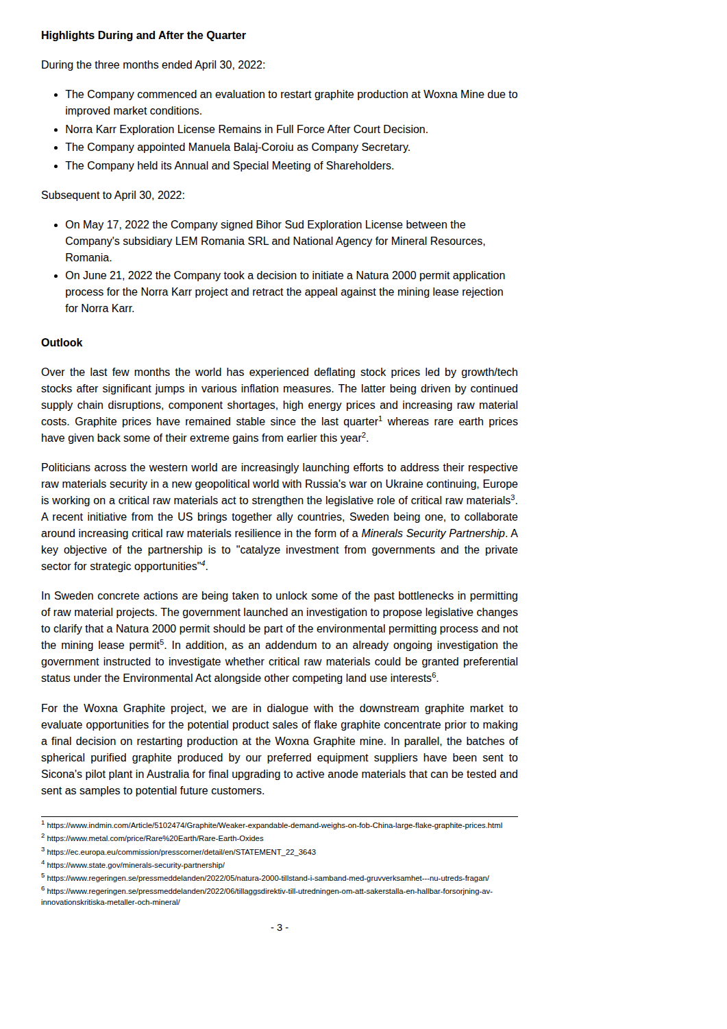Highlights During and After the Quarter
During the three months ended April 30, 2022:
The Company commenced an evaluation to restart graphite production at Woxna Mine due to improved market conditions.
Norra Karr Exploration License Remains in Full Force After Court Decision.
The Company appointed Manuela Balaj-Coroiu as Company Secretary.
The Company held its Annual and Special Meeting of Shareholders.
Subsequent to April 30, 2022:
On May 17, 2022 the Company signed Bihor Sud Exploration License between the Company's subsidiary LEM Romania SRL and National Agency for Mineral Resources, Romania.
On June 21, 2022 the Company took a decision to initiate a Natura 2000 permit application process for the Norra Karr project and retract the appeal against the mining lease rejection for Norra Karr.
Outlook
Over the last few months the world has experienced deflating stock prices led by growth/tech stocks after significant jumps in various inflation measures. The latter being driven by continued supply chain disruptions, component shortages, high energy prices and increasing raw material costs. Graphite prices have remained stable since the last quarter1 whereas rare earth prices have given back some of their extreme gains from earlier this year2.
Politicians across the western world are increasingly launching efforts to address their respective raw materials security in a new geopolitical world with Russia's war on Ukraine continuing, Europe is working on a critical raw materials act to strengthen the legislative role of critical raw materials3. A recent initiative from the US brings together ally countries, Sweden being one, to collaborate around increasing critical raw materials resilience in the form of a Minerals Security Partnership. A key objective of the partnership is to "catalyze investment from governments and the private sector for strategic opportunities"4.
In Sweden concrete actions are being taken to unlock some of the past bottlenecks in permitting of raw material projects. The government launched an investigation to propose legislative changes to clarify that a Natura 2000 permit should be part of the environmental permitting process and not the mining lease permit5. In addition, as an addendum to an already ongoing investigation the government instructed to investigate whether critical raw materials could be granted preferential status under the Environmental Act alongside other competing land use interests6.
For the Woxna Graphite project, we are in dialogue with the downstream graphite market to evaluate opportunities for the potential product sales of flake graphite concentrate prior to making a final decision on restarting production at the Woxna Graphite mine. In parallel, the batches of spherical purified graphite produced by our preferred equipment suppliers have been sent to Sicona's pilot plant in Australia for final upgrading to active anode materials that can be tested and sent as samples to potential future customers.
1 https://www.indmin.com/Article/5102474/Graphite/Weaker-expandable-demand-weighs-on-fob-China-large-flake-graphite-prices.html
2 https://www.metal.com/price/Rare%20Earth/Rare-Earth-Oxides
3 https://ec.europa.eu/commission/presscorner/detail/en/STATEMENT_22_3643
4 https://www.state.gov/minerals-security-partnership/
5 https://www.regeringen.se/pressmeddelanden/2022/05/natura-2000-tillstand-i-samband-med-gruvverksamhet---nu-utreds-fragan/
6 https://www.regeringen.se/pressmeddelanden/2022/06/tillaggsdirektiv-till-utredningen-om-att-sakerstalla-en-hallbar-forsorjning-av-innovationskritiska-metaller-och-mineral/
- 3 -